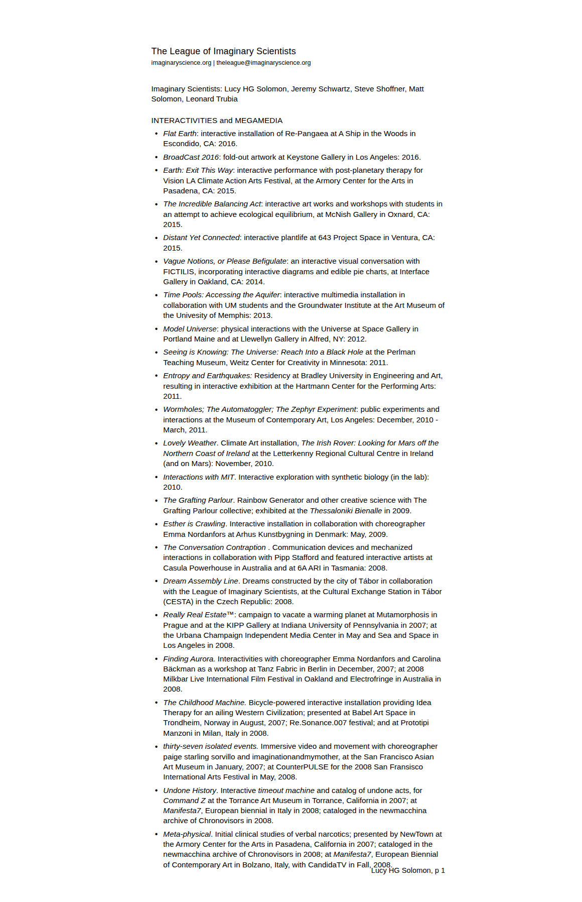The League of Imaginary Scientists
imaginaryscience.org | theleague@imaginaryscience.org
Imaginary Scientists: Lucy HG Solomon, Jeremy Schwartz, Steve Shoffner, Matt Solomon, Leonard Trubia
INTERACTIVITIES and MEGAMEDIA
Flat Earth: interactive installation of Re-Pangaea at A Ship in the Woods in Escondido, CA: 2016.
BroadCast 2016: fold-out artwork at Keystone Gallery in Los Angeles: 2016.
Earth: Exit This Way: interactive performance with post-planetary therapy for Vision LA Climate Action Arts Festival, at the Armory Center for the Arts in Pasadena, CA: 2015.
The Incredible Balancing Act: interactive art works and workshops with students in an attempt to achieve ecological equilibrium, at McNish Gallery in Oxnard, CA: 2015.
Distant Yet Connected: interactive plantlife at 643 Project Space in Ventura, CA: 2015.
Vague Notions, or Please Befigulate: an interactive visual conversation with FICTILIS, incorporating interactive diagrams and edible pie charts, at Interface Gallery in Oakland, CA: 2014.
Time Pools: Accessing the Aquifer: interactive multimedia installation in collaboration with UM students and the Groundwater Institute at the Art Museum of the Univesity of Memphis: 2013.
Model Universe: physical interactions with the Universe at Space Gallery in Portland Maine and at Llewellyn Gallery in Alfred, NY: 2012.
Seeing is Knowing: The Universe: Reach Into a Black Hole at the Perlman Teaching Museum, Weitz Center for Creativity in Minnesota: 2011.
Entropy and Earthquakes: Residency at Bradley University in Engineering and Art, resulting in interactive exhibition at the Hartmann Center for the Performing Arts: 2011.
Wormholes; The Automatoggler; The Zephyr Experiment: public experiments and interactions at the Museum of Contemporary Art, Los Angeles: December, 2010 - March, 2011.
Lovely Weather. Climate Art installation, The Irish Rover: Looking for Mars off the Northern Coast of Ireland at the Letterkenny Regional Cultural Centre in Ireland (and on Mars): November, 2010.
Interactions with MIT. Interactive exploration with synthetic biology (in the lab): 2010.
The Grafting Parlour. Rainbow Generator and other creative science with The Grafting Parlour collective; exhibited at the Thessaloniki Bienalle in 2009.
Esther is Crawling. Interactive installation in collaboration with choreographer Emma Nordanfors at Arhus Kunstbygning in Denmark: May, 2009.
The Conversation Contraption . Communication devices and mechanized interactions in collaboration with Pipp Stafford and featured interactive artists at Casula Powerhouse in Australia and at 6A ARI in Tasmania: 2008.
Dream Assembly Line. Dreams constructed by the city of Tábor in collaboration with the League of Imaginary Scientists, at the Cultural Exchange Station in Tábor (CESTA) in the Czech Republic: 2008.
Really Real Estate™: campaign to vacate a warming planet at Mutamorphosis in Prague and at the KIPP Gallery at Indiana University of Pennsylvania in 2007; at the Urbana Champaign Independent Media Center in May and Sea and Space in Los Angeles in 2008.
Finding Aurora. Interactivities with choreographer Emma Nordanfors and Carolina Bäckman as a workshop at Tanz Fabric in Berlin in December, 2007; at 2008 Milkbar Live International Film Festival in Oakland and Electrofringe in Australia in 2008.
The Childhood Machine. Bicycle-powered interactive installation providing Idea Therapy for an ailing Western Civilization; presented at Babel Art Space in Trondheim, Norway in August, 2007; Re.Sonance.007 festival; and at Prototipi Manzoni in Milan, Italy in 2008.
thirty-seven isolated events. Immersive video and movement with choreographer paige starling sorvillo and imaginationandmymother, at the San Francisco Asian Art Museum in January, 2007; at CounterPULSE for the 2008 San Fransisco International Arts Festival in May, 2008.
Undone History. Interactive timeout machine and catalog of undone acts, for Command Z at the Torrance Art Museum in Torrance, California in 2007; at Manifesta7, European biennial in Italy in 2008; cataloged in the newmacchina archive of Chronovisors in 2008.
Meta-physical. Initial clinical studies of verbal narcotics; presented by NewTown at the Armory Center for the Arts in Pasadena, California in 2007; cataloged in the newmacchina archive of Chronovisors in 2008; at Manifesta7, European Biennial of Contemporary Art in Bolzano, Italy, with CandidaTV in Fall, 2008.
Lucy HG Solomon, p 1